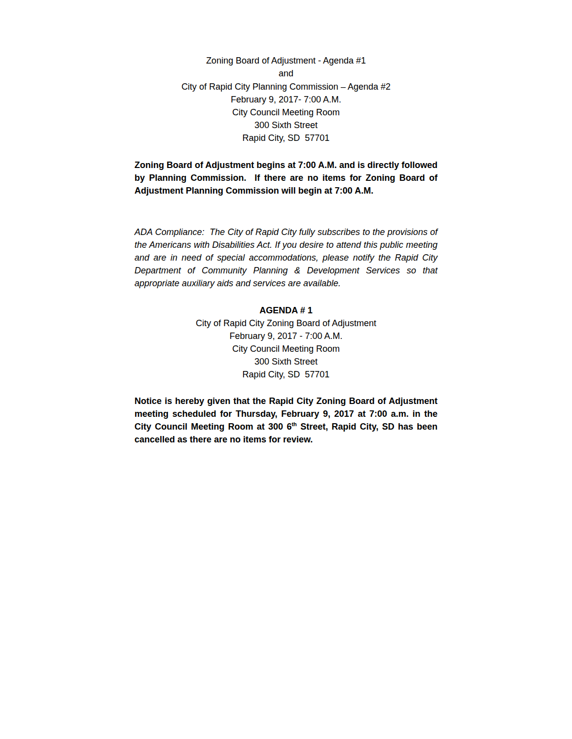Zoning Board of Adjustment - Agenda #1
and
City of Rapid City Planning Commission – Agenda #2
February 9, 2017- 7:00 A.M.
City Council Meeting Room
300 Sixth Street
Rapid City, SD 57701
Zoning Board of Adjustment begins at 7:00 A.M. and is directly followed by Planning Commission. If there are no items for Zoning Board of Adjustment Planning Commission will begin at 7:00 A.M.
ADA Compliance: The City of Rapid City fully subscribes to the provisions of the Americans with Disabilities Act. If you desire to attend this public meeting and are in need of special accommodations, please notify the Rapid City Department of Community Planning & Development Services so that appropriate auxiliary aids and services are available.
AGENDA # 1
City of Rapid City Zoning Board of Adjustment
February 9, 2017 - 7:00 A.M.
City Council Meeting Room
300 Sixth Street
Rapid City, SD 57701
Notice is hereby given that the Rapid City Zoning Board of Adjustment meeting scheduled for Thursday, February 9, 2017 at 7:00 a.m. in the City Council Meeting Room at 300 6th Street, Rapid City, SD has been cancelled as there are no items for review.